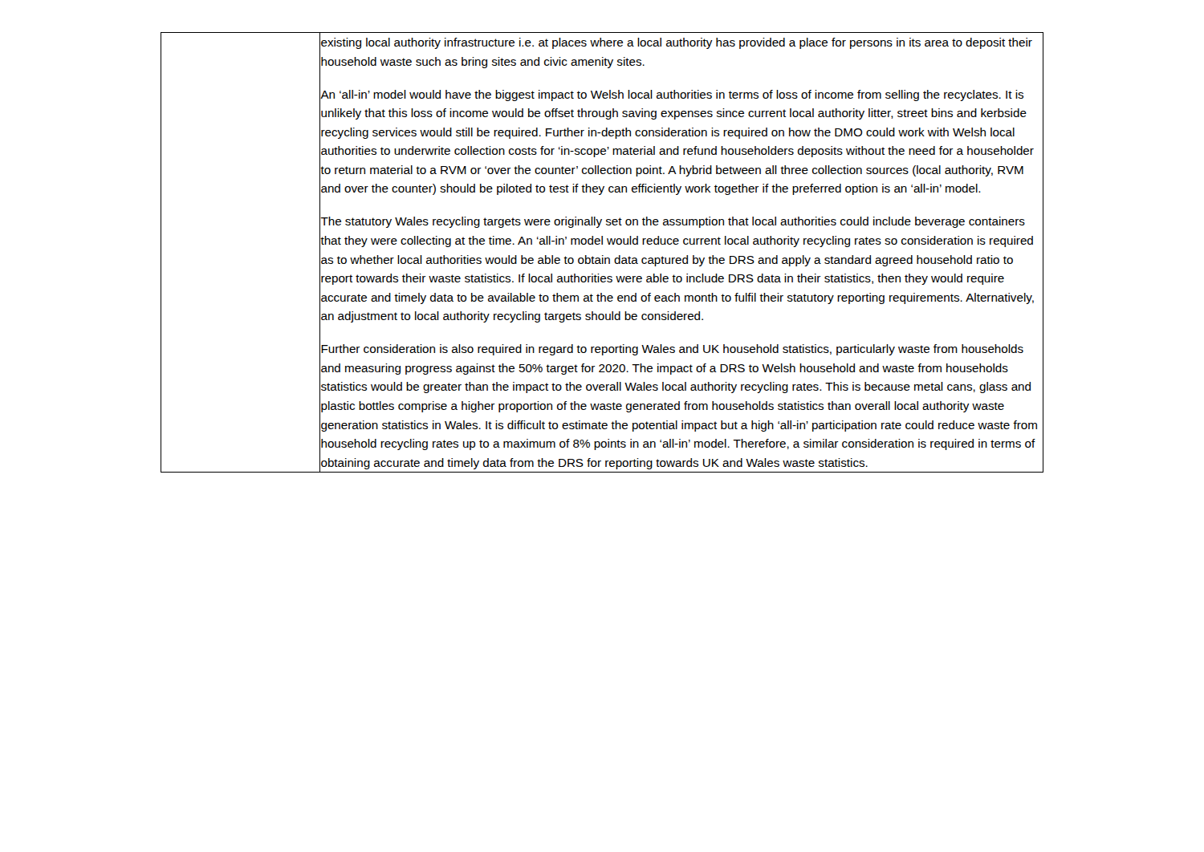| | existing local authority infrastructure i.e. at places where a local authority has provided a place for persons in its area to deposit their household waste such as bring sites and civic amenity sites. An ‘all-in’ model would have the biggest impact to Welsh local authorities in terms of loss of income from selling the recyclates. It is unlikely that this loss of income would be offset through saving expenses since current local authority litter, street bins and kerbside recycling services would still be required. Further in-depth consideration is required on how the DMO could work with Welsh local authorities to underwrite collection costs for ‘in-scope’ material and refund householders deposits without the need for a householder to return material to a RVM or ‘over the counter’ collection point. A hybrid between all three collection sources (local authority, RVM and over the counter) should be piloted to test if they can efficiently work together if the preferred option is an ‘all-in’ model. The statutory Wales recycling targets were originally set on the assumption that local authorities could include beverage containers that they were collecting at the time. An ‘all-in’ model would reduce current local authority recycling rates so consideration is required as to whether local authorities would be able to obtain data captured by the DRS and apply a standard agreed household ratio to report towards their waste statistics. If local authorities were able to include DRS data in their statistics, then they would require accurate and timely data to be available to them at the end of each month to fulfil their statutory reporting requirements. Alternatively, an adjustment to local authority recycling targets should be considered. Further consideration is also required in regard to reporting Wales and UK household statistics, particularly waste from households and measuring progress against the 50% target for 2020. The impact of a DRS to Welsh household and waste from households statistics would be greater than the impact to the overall Wales local authority recycling rates. This is because metal cans, glass and plastic bottles comprise a higher proportion of the waste generated from households statistics than overall local authority waste generation statistics in Wales. It is difficult to estimate the potential impact but a high ‘all-in’ participation rate could reduce waste from household recycling rates up to a maximum of 8% points in an ‘all-in’ model. Therefore, a similar consideration is required in terms of obtaining accurate and timely data from the DRS for reporting towards UK and Wales waste statistics. |